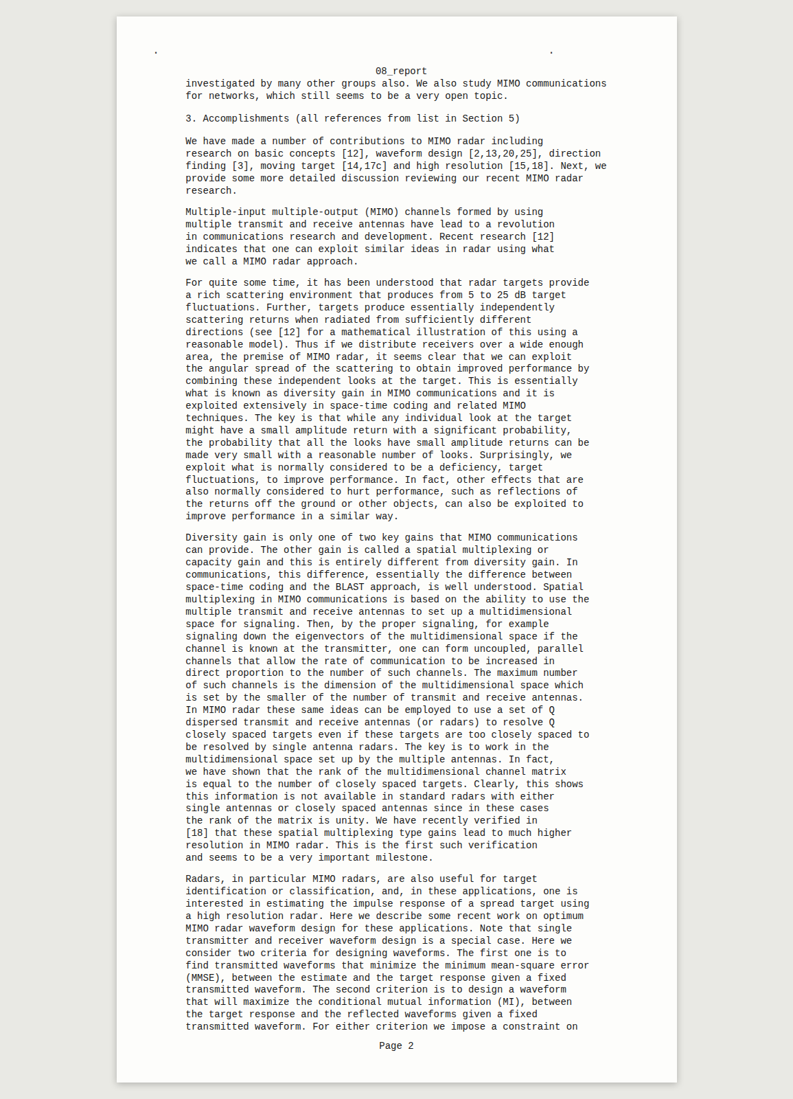. .
08_report
investigated by many other groups also. We also study MIMO communications
for networks, which still seems to be a very open topic.
3. Accomplishments (all references from list in Section 5)
We have made a number of contributions to MIMO radar including
research on basic concepts [12], waveform design [2,13,20,25], direction
finding [3], moving target [14,17c] and high resolution [15,18]. Next, we
provide some more detailed discussion reviewing our recent MIMO radar
research.
Multiple-input multiple-output (MIMO) channels formed by using
multiple transmit and receive antennas have lead to a revolution
in communications research and development. Recent research [12]
indicates that one can exploit similar ideas in radar using what
we call a MIMO radar approach.
For quite some time, it has been understood that radar targets provide
a rich scattering environment that produces from 5 to 25 dB target
fluctuations. Further, targets produce essentially independently
scattering returns when radiated from sufficiently different
directions (see [12] for a mathematical illustration of this using a
reasonable model). Thus if we distribute receivers over a wide enough
area, the premise of MIMO radar, it seems clear that we can exploit
the angular spread of the scattering to obtain improved performance by
combining these independent looks at the target. This is essentially
what is known as diversity gain in MIMO communications and it is
exploited extensively in space-time coding and related MIMO
techniques. The key is that while any individual look at the target
might have a small amplitude return with a significant probability,
the probability that all the looks have small amplitude returns can be
made very small with a reasonable number of looks. Surprisingly, we
exploit what is normally considered to be a deficiency, target
fluctuations, to improve performance. In fact, other effects that are
also normally considered to hurt performance, such as reflections of
the returns off the ground or other objects, can also be exploited to
improve performance in a similar way.
Diversity gain is only one of two key gains that MIMO communications
can provide. The other gain is called a spatial multiplexing or
capacity gain and this is entirely different from diversity gain. In
communications, this difference, essentially the difference between
space-time coding and the BLAST approach, is well understood. Spatial
multiplexing in MIMO communications is based on the ability to use the
multiple transmit and receive antennas to set up a multidimensional
space for signaling. Then, by the proper signaling, for example
signaling down the eigenvectors of the multidimensional space if the
channel is known at the transmitter, one can form uncoupled, parallel
channels that allow the rate of communication to be increased in
direct proportion to the number of such channels. The maximum number
of such channels is the dimension of the multidimensional space which
is set by the smaller of the number of transmit and receive antennas.
In MIMO radar these same ideas can be employed to use a set of Q
dispersed transmit and receive antennas (or radars) to resolve Q
closely spaced targets even if these targets are too closely spaced to
be resolved by single antenna radars. The key is to work in the
multidimensional space set up by the multiple antennas. In fact,
we have shown that the rank of the multidimensional channel matrix
is equal to the number of closely spaced targets. Clearly, this shows
this information is not available in standard radars with either
single antennas or closely spaced antennas since in these cases
the rank of the matrix is unity. We have recently verified in
[18] that these spatial multiplexing type gains lead to much higher
resolution in MIMO radar. This is the first such verification
and seems to be a very important milestone.
Radars, in particular MIMO radars, are also useful for target
identification or classification, and, in these applications, one is
interested in estimating the impulse response of a spread target using
a high resolution radar. Here we describe some recent work on optimum
MIMO radar waveform design for these applications. Note that single
transmitter and receiver waveform design is a special case. Here we
consider two criteria for designing waveforms. The first one is to
find transmitted waveforms that minimize the minimum mean-square error
(MMSE), between the estimate and the target response given a fixed
transmitted waveform. The second criterion is to design a waveform
that will maximize the conditional mutual information (MI), between
the target response and the reflected waveforms given a fixed
transmitted waveform. For either criterion we impose a constraint on
Page 2